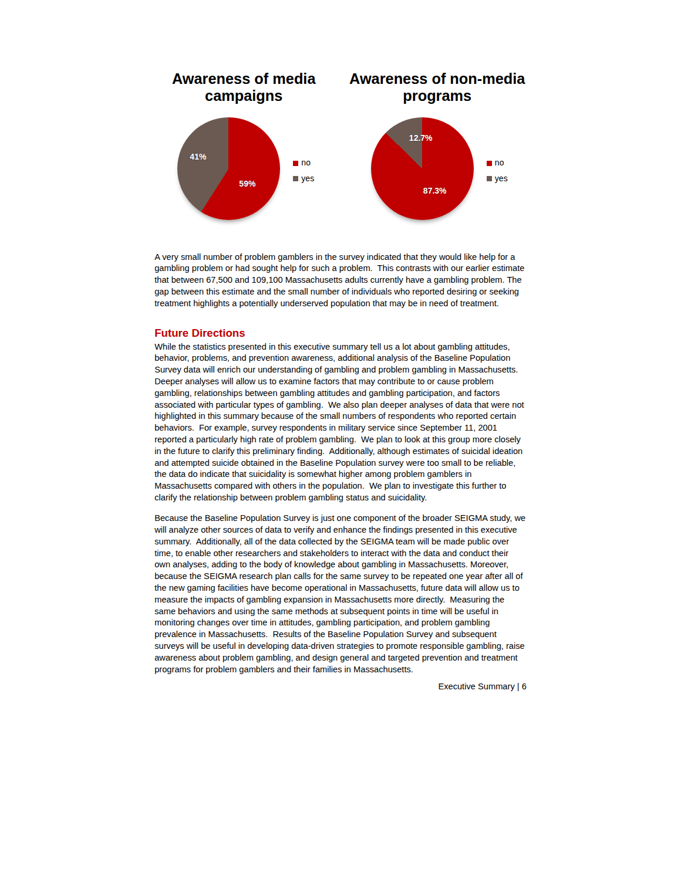Awareness of media campaigns
59% 41%
no
yes
Awareness of non-media programs
87.3% 12.7%
no
yes
A very small number of problem gamblers in the survey indicated that they would like help for a gambling problem or had sought help for such a problem. This contrasts with our earlier estimate that between 67,500 and 109,100 Massachusetts adults currently have a gambling problem. The gap between this estimate and the small number of individuals who reported desiring or seeking treatment highlights a potentially underserved population that may be in need of treatment.
Future Directions
While the statistics presented in this executive summary tell us a lot about gambling attitudes, behavior, problems, and prevention awareness, additional analysis of the Baseline Population Survey data will enrich our understanding of gambling and problem gambling in Massachusetts. Deeper analyses will allow us to examine factors that may contribute to or cause problem gambling, relationships between gambling attitudes and gambling participation, and factors associated with particular types of gambling. We also plan deeper analyses of data that were not highlighted in this summary because of the small numbers of respondents who reported certain behaviors. For example, survey respondents in military service since September 11, 2001 reported a particularly high rate of problem gambling. We plan to look at this group more closely in the future to clarify this preliminary finding. Additionally, although estimates of suicidal ideation and attempted suicide obtained in the Baseline Population survey were too small to be reliable, the data do indicate that suicidality is somewhat higher among problem gamblers in Massachusetts compared with others in the population. We plan to investigate this further to clarify the relationship between problem gambling status and suicidality.
Because the Baseline Population Survey is just one component of the broader SEIGMA study, we will analyze other sources of data to verify and enhance the findings presented in this executive summary. Additionally, all of the data collected by the SEIGMA team will be made public over time, to enable other researchers and stakeholders to interact with the data and conduct their own analyses, adding to the body of knowledge about gambling in Massachusetts. Moreover, because the SEIGMA research plan calls for the same survey to be repeated one year after all of the new gaming facilities have become operational in Massachusetts, future data will allow us to measure the impacts of gambling expansion in Massachusetts more directly. Measuring the same behaviors and using the same methods at subsequent points in time will be useful in monitoring changes over time in attitudes, gambling participation, and problem gambling prevalence in Massachusetts. Results of the Baseline Population Survey and subsequent surveys will be useful in developing data-driven strategies to promote responsible gambling, raise awareness about problem gambling, and design general and targeted prevention and treatment programs for problem gamblers and their families in Massachusetts.
Executive Summary | 6